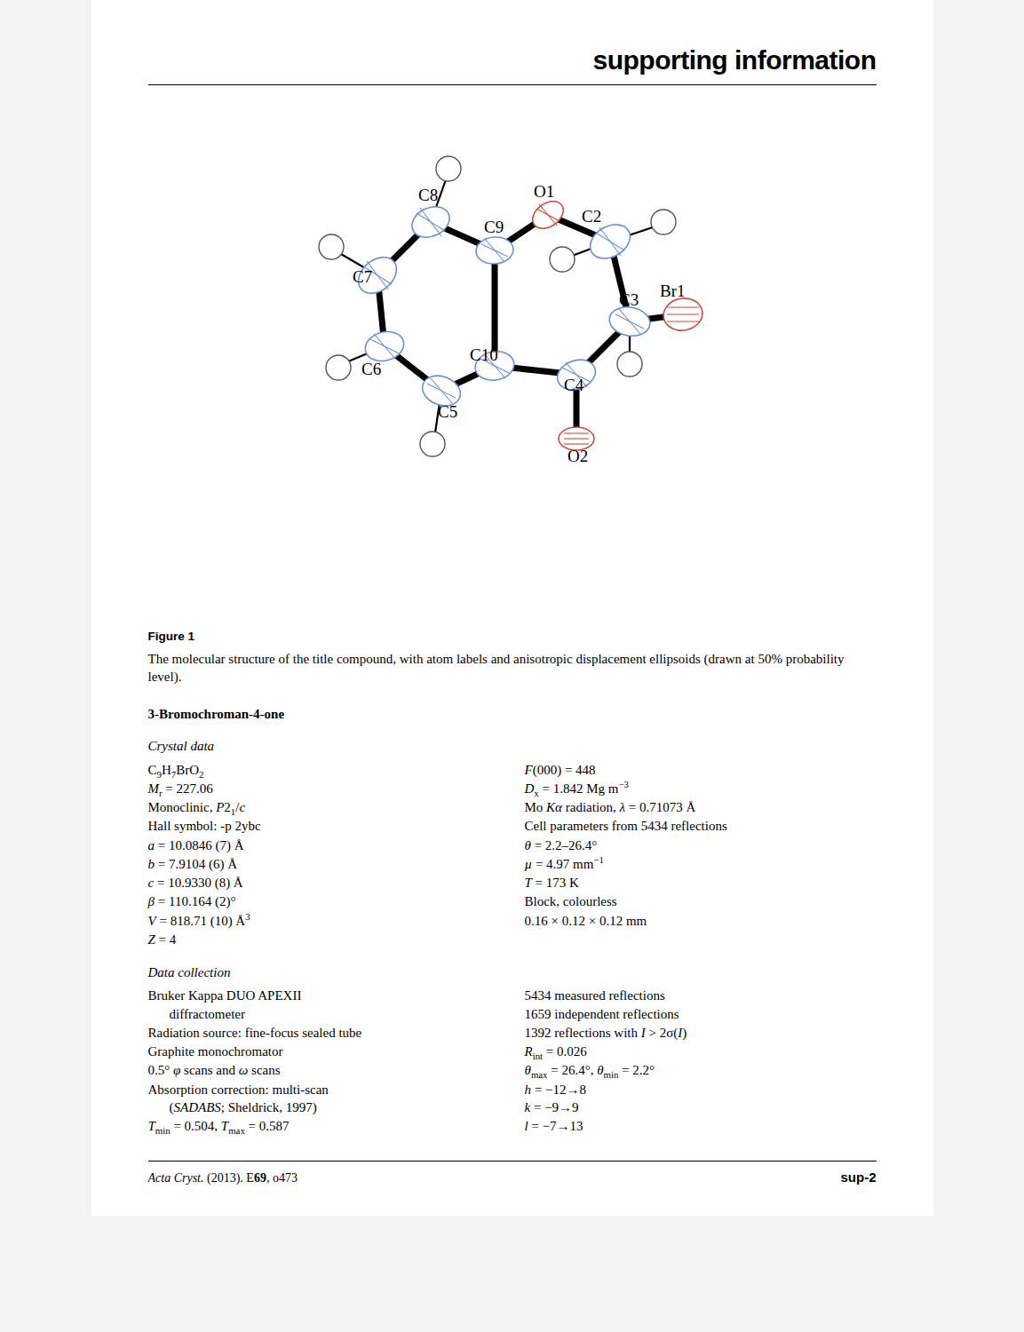supporting information
C8 C7 C6 C5 C10 C9 C2 C3 C4 O1 O2 Br1
Figure 1
The molecular structure of the title compound, with atom labels and anisotropic displacement ellipsoids (drawn at 50% probability level).
3-Bromochroman-4-one
Crystal data
| C 9 H 7 BrO 2 | F (000) = 448 |
| M r = 227.06 | D x = 1.842 Mg m −3 |
| Monoclinic, P 2 1 / c | Mo Kα radiation, λ = 0.71073 Å |
| Hall symbol: -p 2ybc | Cell parameters from 5434 reflections |
| a = 10.0846 (7) Å | θ = 2.2–26.4° |
| b = 7.9104 (6) Å | µ = 4.97 mm −1 |
| c = 10.9330 (8) Å | T = 173 K |
| β = 110.164 (2)° | Block, colourless |
| V = 818.71 (10) Å 3 | 0.16 × 0.12 × 0.12 mm |
| Z = 4 | |
Data collection
| Bruker Kappa DUO APEXII diffractometer | 5434 measured reflections 1659 independent reflections |
| Radiation source: fine-focus sealed tube | 1392 reflections with I > 2σ( I ) |
| Graphite monochromator | R int = 0.026 |
| 0.5° φ scans and ω scans | θ max = 26.4°, θ min = 2.2° |
| Absorption correction: multi-scan ( SADABS ; Sheldrick, 1997) | h = −12→8 k = −9→9 |
| T min = 0.504, T max = 0.587 | l = −7→13 |
Acta Cryst. (2013). E69, o473
sup-2